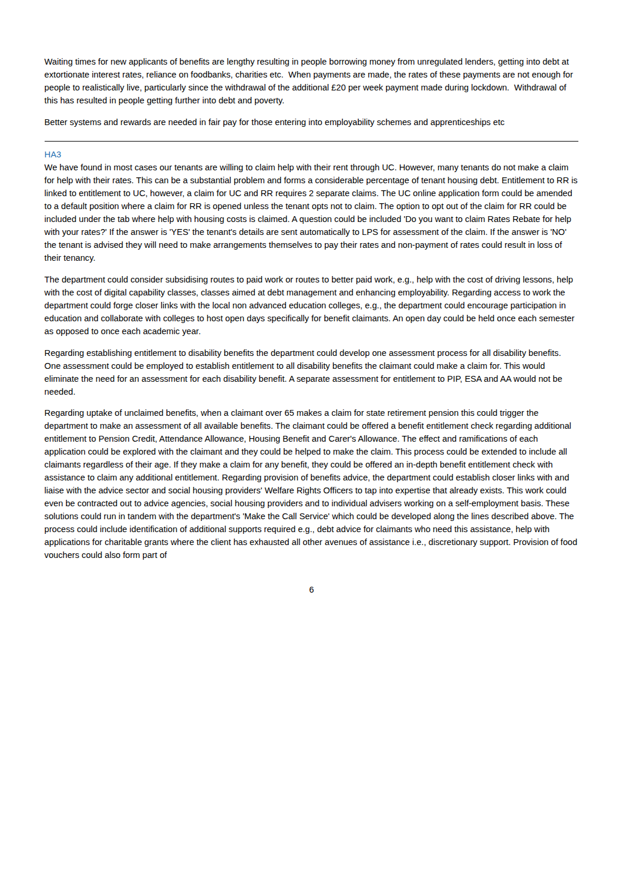Waiting times for new applicants of benefits are lengthy resulting in people borrowing money from unregulated lenders, getting into debt at extortionate interest rates, reliance on foodbanks, charities etc. When payments are made, the rates of these payments are not enough for people to realistically live, particularly since the withdrawal of the additional £20 per week payment made during lockdown. Withdrawal of this has resulted in people getting further into debt and poverty.
Better systems and rewards are needed in fair pay for those entering into employability schemes and apprenticeships etc
HA3
We have found in most cases our tenants are willing to claim help with their rent through UC. However, many tenants do not make a claim for help with their rates. This can be a substantial problem and forms a considerable percentage of tenant housing debt. Entitlement to RR is linked to entitlement to UC, however, a claim for UC and RR requires 2 separate claims. The UC online application form could be amended to a default position where a claim for RR is opened unless the tenant opts not to claim. The option to opt out of the claim for RR could be included under the tab where help with housing costs is claimed. A question could be included 'Do you want to claim Rates Rebate for help with your rates?' If the answer is 'YES' the tenant's details are sent automatically to LPS for assessment of the claim. If the answer is 'NO' the tenant is advised they will need to make arrangements themselves to pay their rates and non-payment of rates could result in loss of their tenancy.
The department could consider subsidising routes to paid work or routes to better paid work, e.g., help with the cost of driving lessons, help with the cost of digital capability classes, classes aimed at debt management and enhancing employability. Regarding access to work the department could forge closer links with the local non advanced education colleges, e.g., the department could encourage participation in education and collaborate with colleges to host open days specifically for benefit claimants. An open day could be held once each semester as opposed to once each academic year.
Regarding establishing entitlement to disability benefits the department could develop one assessment process for all disability benefits. One assessment could be employed to establish entitlement to all disability benefits the claimant could make a claim for. This would eliminate the need for an assessment for each disability benefit. A separate assessment for entitlement to PIP, ESA and AA would not be needed.
Regarding uptake of unclaimed benefits, when a claimant over 65 makes a claim for state retirement pension this could trigger the department to make an assessment of all available benefits. The claimant could be offered a benefit entitlement check regarding additional entitlement to Pension Credit, Attendance Allowance, Housing Benefit and Carer's Allowance. The effect and ramifications of each application could be explored with the claimant and they could be helped to make the claim. This process could be extended to include all claimants regardless of their age. If they make a claim for any benefit, they could be offered an in-depth benefit entitlement check with assistance to claim any additional entitlement. Regarding provision of benefits advice, the department could establish closer links with and liaise with the advice sector and social housing providers' Welfare Rights Officers to tap into expertise that already exists. This work could even be contracted out to advice agencies, social housing providers and to individual advisers working on a self-employment basis. These solutions could run in tandem with the department's 'Make the Call Service' which could be developed along the lines described above. The process could include identification of additional supports required e.g., debt advice for claimants who need this assistance, help with applications for charitable grants where the client has exhausted all other avenues of assistance i.e., discretionary support. Provision of food vouchers could also form part of
6